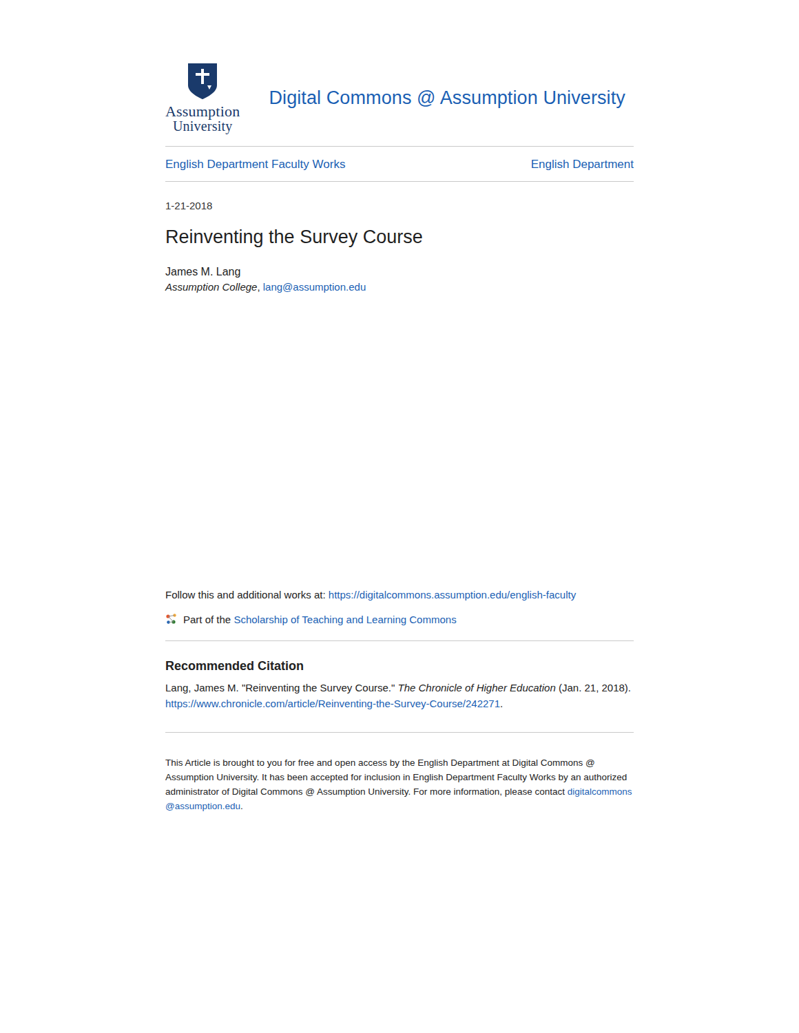AssumptionUniversity
Digital Commons @ Assumption University
English Department Faculty Works English Department
1-21-2018
Reinventing the Survey Course
James M. Lang
Assumption College, lang@assumption.edu
Follow this and additional works at: https://digitalcommons.assumption.edu/english-faculty
Part of the Scholarship of Teaching and Learning Commons
Recommended Citation
Lang, James M. "Reinventing the Survey Course." The Chronicle of Higher Education (Jan. 21, 2018). https://www.chronicle.com/article/Reinventing-the-Survey-Course/242271.
This Article is brought to you for free and open access by the English Department at Digital Commons @ Assumption University. It has been accepted for inclusion in English Department Faculty Works by an authorized administrator of Digital Commons @ Assumption University. For more information, please contact digitalcommons@assumption.edu.